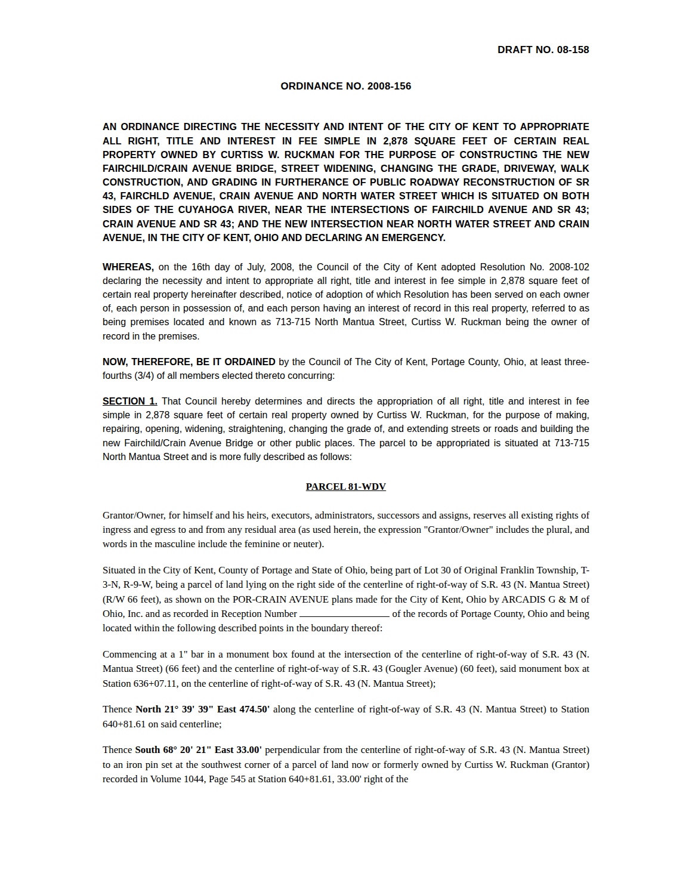DRAFT NO. 08-158
ORDINANCE NO. 2008-156
An ordinance directing the necessity and intent of the City of Kent to appropriate all right, title and interest in fee simple in 2,878 square feet of certain real property owned by Curtiss W. Ruckman for the purpose of constructing the new Fairchild/Crain Avenue Bridge, street widening, changing the grade, driveway, walk construction, and grading in further­ance of public roadway reconstruction of SR 43, Fairchld Avenue, Crain Avenue and North Water Street which is situated on both sides of the Cuyahoga River, near the intersections of Fairchild Avenue and SR 43; Crain Avenue and SR 43; and the new intersection near North Water Street and Crain Avenue, in the City of Kent, Ohio and declaring an emergency.
WHEREAS, on the 16th day of July, 2008, the Council of the City of Kent adopted Resolution No. 2008-102 declaring the necessity and intent to appropriate all right, title and interest in fee simple in 2,878 square feet of certain real property hereinafter described, notice of adoption of which Resolution has been served on each owner of, each person in possession of, and each person having an interest of record in this real property, referred to as being premises located and known as 713-715 North Mantua Street, Curtiss W. Ruckman being the owner of record in the premises.
NOW, THEREFORE, BE IT ORDAINED by the Council of The City of Kent, Portage County, Ohio, at least three-fourths (3/4) of all members elected thereto concurring:
SECTION 1. That Council hereby determines and directs the appropriation of all right, title and interest in fee simple in 2,878 square feet of certain real property owned by Curtiss W. Ruckman, for the purpose of making, repairing, opening, widening, straightening, changing the grade of, and extending streets or roads and building the new Fairchild/Crain Avenue Bridge or other public places. The parcel to be appropriated is situated at 713-715 North Mantua Street and is more fully described as follows:
PARCEL 81-WDV
Grantor/Owner, for himself and his heirs, executors, administrators, successors and assigns, reserves all existing rights of ingress and egress to and from any residual area (as used herein, the expression "Grantor/Owner" includes the plural, and words in the masculine include the feminine or neuter).
Situated in the City of Kent, County of Portage and State of Ohio, being part of Lot 30 of Original Franklin Township, T-3-N, R-9-W, being a parcel of land lying on the right side of the centerline of right-of-way of S.R. 43 (N. Mantua Street) (R/W 66 feet), as shown on the POR-CRAIN AVENUE plans made for the City of Kent, Ohio by ARCADIS G & M of Ohio, Inc. and as recorded in Reception Number of the records of Portage County, Ohio and being located within the following described points in the boundary thereof:
Commencing at a 1" bar in a monument box found at the intersection of the centerline of right-of-way of S.R. 43 (N. Mantua Street) (66 feet) and the centerline of right-of-way of S.R. 43 (Gougler Avenue) (60 feet), said monument box at Station 636+07.11, on the centerline of right-of-way of S.R. 43 (N. Mantua Street);
Thence North 21° 39' 39" East 474.50' along the centerline of right-of-way of S.R. 43 (N. Mantua Street) to Station 640+81.61 on said centerline;
Thence South 68° 20' 21" East 33.00' perpendicular from the centerline of right-of-way of S.R. 43 (N. Mantua Street) to an iron pin set at the southwest corner of a parcel of land now or formerly owned by Curtiss W. Ruckman (Grantor) recorded in Volume 1044, Page 545 at Station 640+81.61, 33.00' right of the